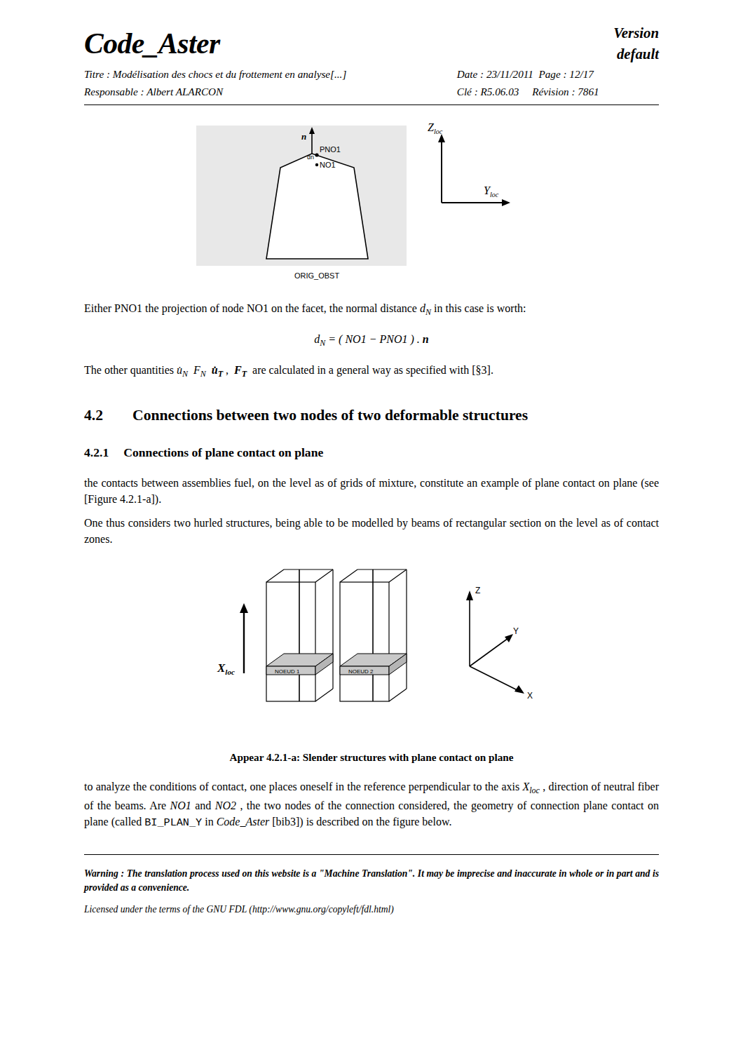Code_Aster
Version
default
| Titre : Modélisation des chocs et du frottement en analyse[...] | Date : 23/11/2011 Page : 12/17 |
| Responsable : Albert ALARCON | Clé : R5.06.03 Révision : 7861 |
n PNO1 dn NO1 ORIG_OBST Zloc Yloc
Either PNO1 the projection of node NO1 on the facet, the normal distance dN in this case is worth:
dN = ( NO1 − PNO1 ) . n
The other quantities u̇N FN u̇T , FT are calculated in a general way as specified with [§3].
4.2 Connections between two nodes of two deformable structures
4.2.1 Connections of plane contact on plane
the contacts between assemblies fuel, on the level as of grids of mixture, constitute an example of plane contact on plane (see [Figure 4.2.1-a]).
One thus considers two hurled structures, being able to be modelled by beams of rectangular section on the level as of contact zones.
NOEUD 1 NOEUD 2 Xloc Z Y X
Appear 4.2.1-a: Slender structures with plane contact on plane
to analyze the conditions of contact, one places oneself in the reference perpendicular to the axis Xloc , direction of neutral fiber of the beams. Are NO1 and NO2 , the two nodes of the connection considered, the geometry of connection plane contact on plane (called BI_PLAN_Y in Code_Aster [bib3]) is described on the figure below.
Warning : The translation process used on this website is a "Machine Translation". It may be imprecise and inaccurate in whole or in part and is provided as a convenience.
Licensed under the terms of the GNU FDL (http://www.gnu.org/copyleft/fdl.html)